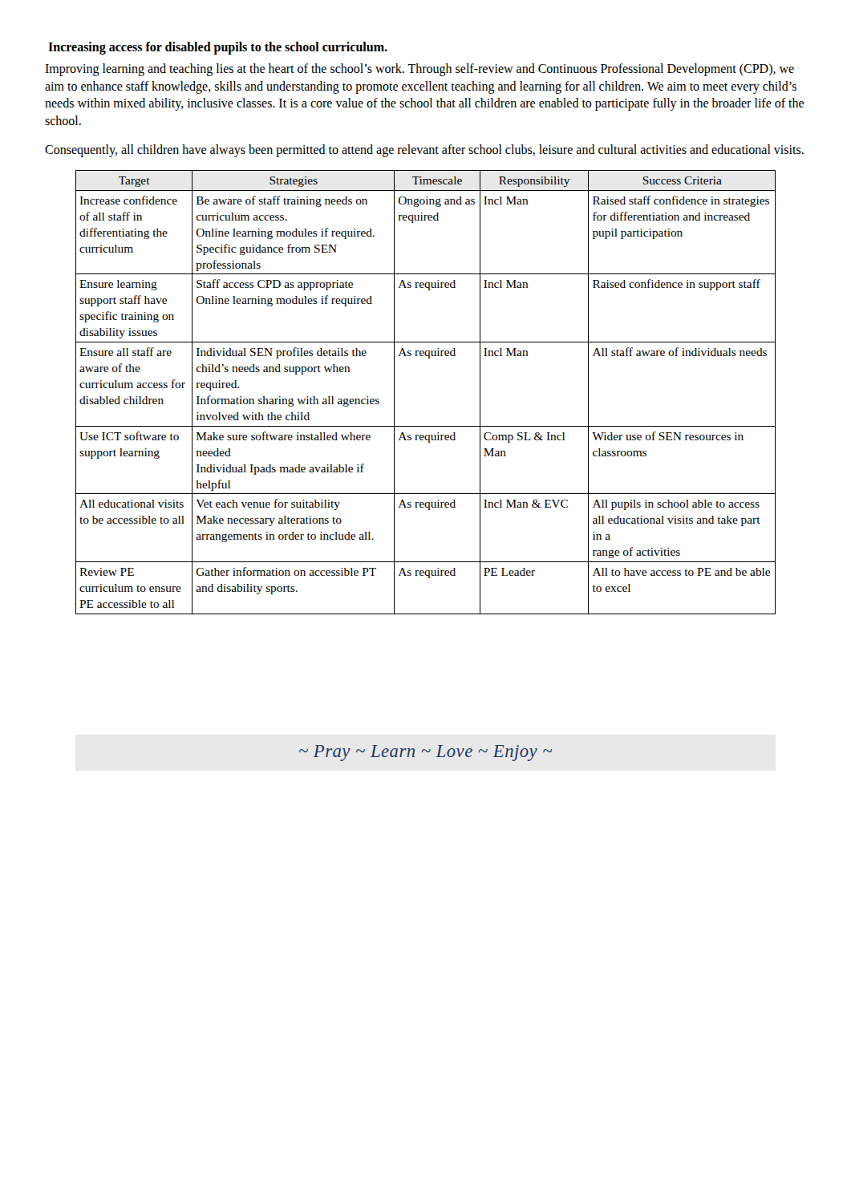Increasing access for disabled pupils to the school curriculum.
Improving learning and teaching lies at the heart of the school’s work. Through self-review and Continuous Professional Development (CPD), we aim to enhance staff knowledge, skills and understanding to promote excellent teaching and learning for all children. We aim to meet every child’s needs within mixed ability, inclusive classes. It is a core value of the school that all children are enabled to participate fully in the broader life of the school.
Consequently, all children have always been permitted to attend age relevant after school clubs, leisure and cultural activities and educational visits.
| Target | Strategies | Timescale | Responsibility | Success Criteria |
| --- | --- | --- | --- | --- |
| Increase confidence of all staff in differentiating the curriculum | Be aware of staff training needs on curriculum access. Online learning modules if required. Specific guidance from SEN professionals | Ongoing and as required | Incl Man | Raised staff confidence in strategies for differentiation and increased pupil participation |
| Ensure learning support staff have specific training on disability issues | Staff access CPD as appropriate Online learning modules if required | As required | Incl Man | Raised confidence in support staff |
| Ensure all staff are aware of the curriculum access for disabled children | Individual SEN profiles details the child’s needs and support when required. Information sharing with all agencies involved with the child | As required | Incl Man | All staff aware of individuals needs |
| Use ICT software to support learning | Make sure software installed where needed Individual Ipads made available if helpful | As required | Comp SL & Incl Man | Wider use of SEN resources in classrooms |
| All educational visits to be accessible to all | Vet each venue for suitability Make necessary alterations to arrangements in order to include all. | As required | Incl Man & EVC | All pupils in school able to access all educational visits and take part in a range of activities |
| Review PE curriculum to ensure PE accessible to all | Gather information on accessible PT and disability sports. | As required | PE Leader | All to have access to PE and be able to excel |
~ Pray ~ Learn ~ Love ~ Enjoy ~